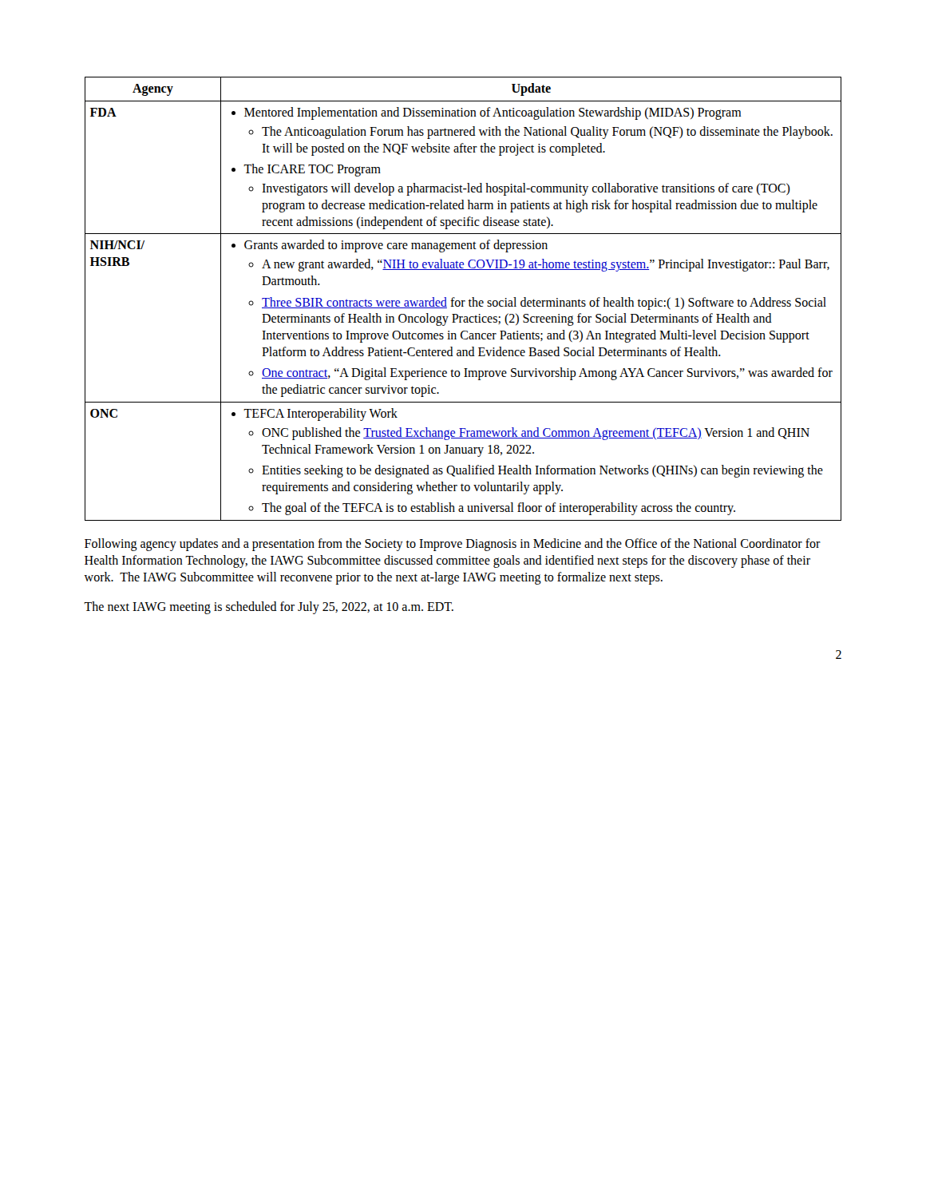| Agency | Update |
| --- | --- |
| FDA | Mentored Implementation and Dissemination of Anticoagulation Stewardship (MIDAS) Program The Anticoagulation Forum has partnered with the National Quality Forum (NQF) to disseminate the Playbook. It will be posted on the NQF website after the project is completed. The ICARE TOC Program Investigators will develop a pharmacist-led hospital-community collaborative transitions of care (TOC) program to decrease medication-related harm in patients at high risk for hospital readmission due to multiple recent admissions (independent of specific disease state). |
| NIH/NCI/ HSIRB | Grants awarded to improve care management of depression A new grant awarded, “ NIH to evaluate COVID-19 at-home testing system. ” Principal Investigator:: Paul Barr, Dartmouth. Three SBIR contracts were awarded for the social determinants of health topic:( 1) Software to Address Social Determinants of Health in Oncology Practices; (2) Screening for Social Determinants of Health and Interventions to Improve Outcomes in Cancer Patients; and (3) An Integrated Multi-level Decision Support Platform to Address Patient-Centered and Evidence Based Social Determinants of Health. One contract , “A Digital Experience to Improve Survivorship Among AYA Cancer Survivors,” was awarded for the pediatric cancer survivor topic. |
| ONC | TEFCA Interoperability Work ONC published the Trusted Exchange Framework and Common Agreement (TEFCA) Version 1 and QHIN Technical Framework Version 1 on January 18, 2022. Entities seeking to be designated as Qualified Health Information Networks (QHINs) can begin reviewing the requirements and considering whether to voluntarily apply. The goal of the TEFCA is to establish a universal floor of interoperability across the country. |
Following agency updates and a presentation from the Society to Improve Diagnosis in Medicine and the Office of the National Coordinator for Health Information Technology, the IAWG Subcommittee discussed committee goals and identified next steps for the discovery phase of their work. The IAWG Subcommittee will reconvene prior to the next at-large IAWG meeting to formalize next steps.
The next IAWG meeting is scheduled for July 25, 2022, at 10 a.m. EDT.
2